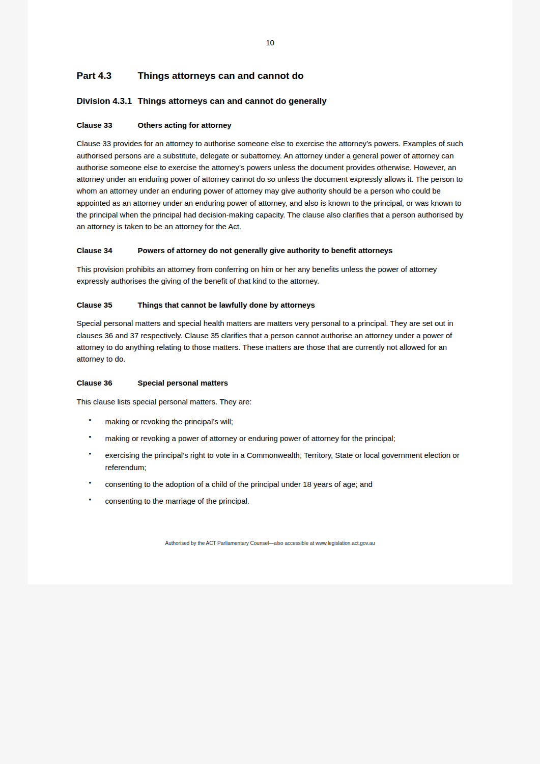10
Part 4.3 Things attorneys can and cannot do
Division 4.3.1 Things attorneys can and cannot do generally
Clause 33 Others acting for attorney
Clause 33 provides for an attorney to authorise someone else to exercise the attorney’s powers. Examples of such authorised persons are a substitute, delegate or subattorney. An attorney under a general power of attorney can authorise someone else to exercise the attorney’s powers unless the document provides otherwise. However, an attorney under an enduring power of attorney cannot do so unless the document expressly allows it. The person to whom an attorney under an enduring power of attorney may give authority should be a person who could be appointed as an attorney under an enduring power of attorney, and also is known to the principal, or was known to the principal when the principal had decision-making capacity. The clause also clarifies that a person authorised by an attorney is taken to be an attorney for the Act.
Clause 34 Powers of attorney do not generally give authority to benefit attorneys
This provision prohibits an attorney from conferring on him or her any benefits unless the power of attorney expressly authorises the giving of the benefit of that kind to the attorney.
Clause 35 Things that cannot be lawfully done by attorneys
Special personal matters and special health matters are matters very personal to a principal. They are set out in clauses 36 and 37 respectively. Clause 35 clarifies that a person cannot authorise an attorney under a power of attorney to do anything relating to those matters. These matters are those that are currently not allowed for an attorney to do.
Clause 36 Special personal matters
This clause lists special personal matters. They are:
making or revoking the principal’s will;
making or revoking a power of attorney or enduring power of attorney for the principal;
exercising the principal’s right to vote in a Commonwealth, Territory, State or local government election or referendum;
consenting to the adoption of a child of the principal under 18 years of age; and
consenting to the marriage of the principal.
Authorised by the ACT Parliamentary Counsel—also accessible at www.legislation.act.gov.au